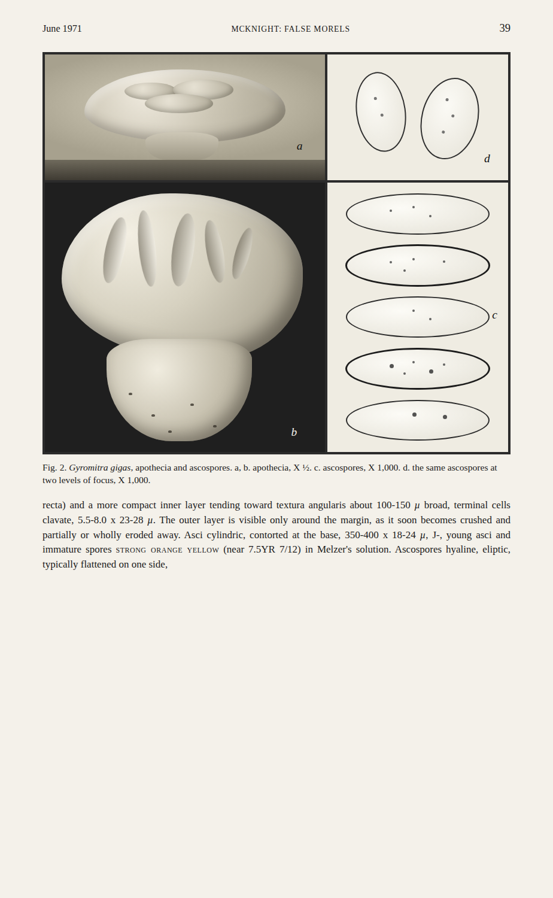June 1971 McKnight: False Morels 39
a
d
b
c
Fig. 2. Gyromitra gigas, apothecia and ascospores. a, b. apothecia, X ½. c. ascospores, X 1,000. d. the same ascospores at two levels of focus, X 1,000.
recta) and a more compact inner layer tending toward textura angularis about 100-150 µ broad, terminal cells clavate, 5.5-8.0 x 23-28 µ. The outer layer is visible only around the margin, as it soon becomes crushed and partially or wholly eroded away. Asci cylindric, contorted at the base, 350-400 x 18-24 µ, J-, young asci and immature spores strong orange yellow (near 7.5YR 7/12) in Melzer's solution. Ascospores hyaline, eliptic, typically flattened on one side,